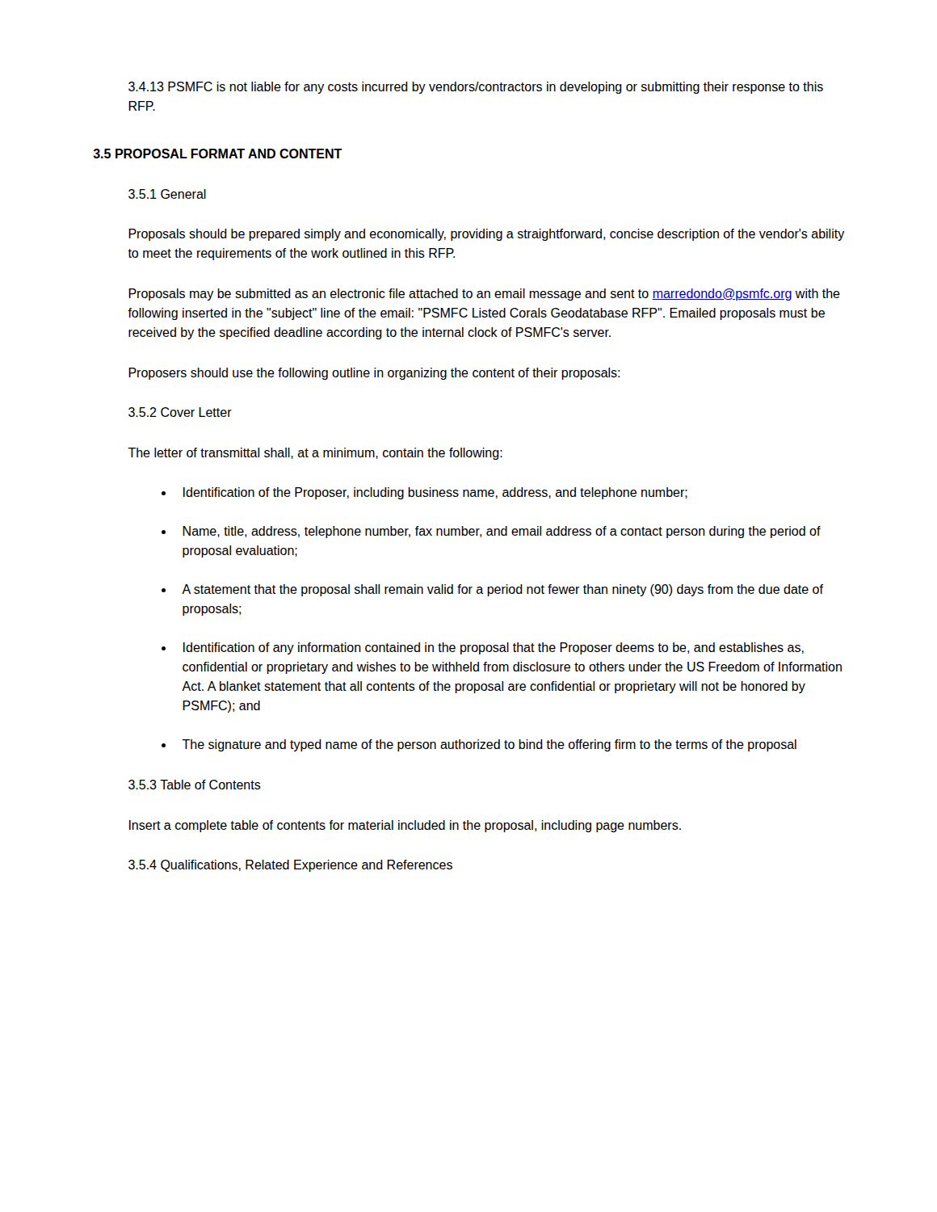3.4.13 PSMFC is not liable for any costs incurred by vendors/contractors in developing or submitting their response to this RFP.
3.5 PROPOSAL FORMAT AND CONTENT
3.5.1 General
Proposals should be prepared simply and economically, providing a straightforward, concise description of the vendor's ability to meet the requirements of the work outlined in this RFP.
Proposals may be submitted as an electronic file attached to an email message and sent to marredondo@psmfc.org with the following inserted in the "subject" line of the email: "PSMFC Listed Corals Geodatabase RFP". Emailed proposals must be received by the specified deadline according to the internal clock of PSMFC's server.
Proposers should use the following outline in organizing the content of their proposals:
3.5.2 Cover Letter
The letter of transmittal shall, at a minimum, contain the following:
Identification of the Proposer, including business name, address, and telephone number;
Name, title, address, telephone number, fax number, and email address of a contact person during the period of proposal evaluation;
A statement that the proposal shall remain valid for a period not fewer than ninety (90) days from the due date of proposals;
Identification of any information contained in the proposal that the Proposer deems to be, and establishes as, confidential or proprietary and wishes to be withheld from disclosure to others under the US Freedom of Information Act. A blanket statement that all contents of the proposal are confidential or proprietary will not be honored by PSMFC); and
The signature and typed name of the person authorized to bind the offering firm to the terms of the proposal
3.5.3 Table of Contents
Insert a complete table of contents for material included in the proposal, including page numbers.
3.5.4 Qualifications, Related Experience and References